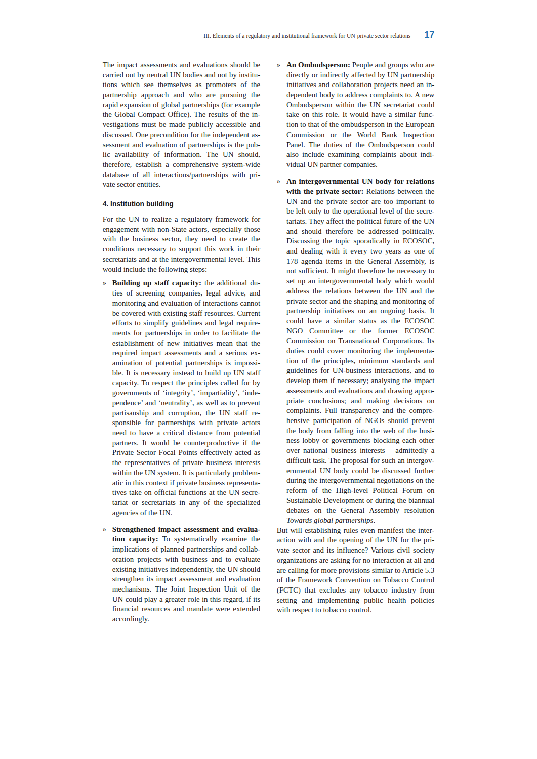III. Elements of a regulatory and institutional framework for UN-private sector relations 17
The impact assessments and evaluations should be carried out by neutral UN bodies and not by institutions which see themselves as promoters of the partnership approach and who are pursuing the rapid expansion of global partnerships (for example the Global Compact Office). The results of the investigations must be made publicly accessible and discussed. One precondition for the independent assessment and evaluation of partnerships is the public availability of information. The UN should, therefore, establish a comprehensive system-wide database of all interactions/partnerships with private sector entities.
4. Institution building
For the UN to realize a regulatory framework for engagement with non-State actors, especially those with the business sector, they need to create the conditions necessary to support this work in their secretariats and at the intergovernmental level. This would include the following steps:
Building up staff capacity: the additional duties of screening companies, legal advice, and monitoring and evaluation of interactions cannot be covered with existing staff resources. Current efforts to simplify guidelines and legal requirements for partnerships in order to facilitate the establishment of new initiatives mean that the required impact assessments and a serious examination of potential partnerships is impossible. It is necessary instead to build up UN staff capacity. To respect the principles called for by governments of ‘integrity’, ‘impartiality’, ‘independence’ and ‘neutrality’, as well as to prevent partisanship and corruption, the UN staff responsible for partnerships with private actors need to have a critical distance from potential partners. It would be counterproductive if the Private Sector Focal Points effectively acted as the representatives of private business interests within the UN system. It is particularly problematic in this context if private business representatives take on official functions at the UN secretariat or secretariats in any of the specialized agencies of the UN.
Strengthened impact assessment and evaluation capacity: To systematically examine the implications of planned partnerships and collaboration projects with business and to evaluate existing initiatives independently, the UN should strengthen its impact assessment and evaluation mechanisms. The Joint Inspection Unit of the UN could play a greater role in this regard, if its financial resources and mandate were extended accordingly.
An Ombudsperson: People and groups who are directly or indirectly affected by UN partnership initiatives and collaboration projects need an independent body to address complaints to. A new Ombudsperson within the UN secretariat could take on this role. It would have a similar function to that of the ombudsperson in the European Commission or the World Bank Inspection Panel. The duties of the Ombudsperson could also include examining complaints about individual UN partner companies.
An intergovernmental UN body for relations with the private sector: Relations between the UN and the private sector are too important to be left only to the operational level of the secretariats. They affect the political future of the UN and should therefore be addressed politically. Discussing the topic sporadically in ECOSOC, and dealing with it every two years as one of 178 agenda items in the General Assembly, is not sufficient. It might therefore be necessary to set up an intergovernmental body which would address the relations between the UN and the private sector and the shaping and monitoring of partnership initiatives on an ongoing basis. It could have a similar status as the ECOSOC NGO Committee or the former ECOSOC Commission on Transnational Corporations. Its duties could cover monitoring the implementation of the principles, minimum standards and guidelines for UN-business interactions, and to develop them if necessary; analysing the impact assessments and evaluations and drawing appropriate conclusions; and making decisions on complaints. Full transparency and the comprehensive participation of NGOs should prevent the body from falling into the web of the business lobby or governments blocking each other over national business interests – admittedly a difficult task. The proposal for such an intergovernmental UN body could be discussed further during the intergovernmental negotiations on the reform of the High-level Political Forum on Sustainable Development or during the biannual debates on the General Assembly resolution Towards global partnerships.
But will establishing rules even manifest the interaction with and the opening of the UN for the private sector and its influence? Various civil society organizations are asking for no interaction at all and are calling for more provisions similar to Article 5.3 of the Framework Convention on Tobacco Control (FCTC) that excludes any tobacco industry from setting and implementing public health policies with respect to tobacco control.